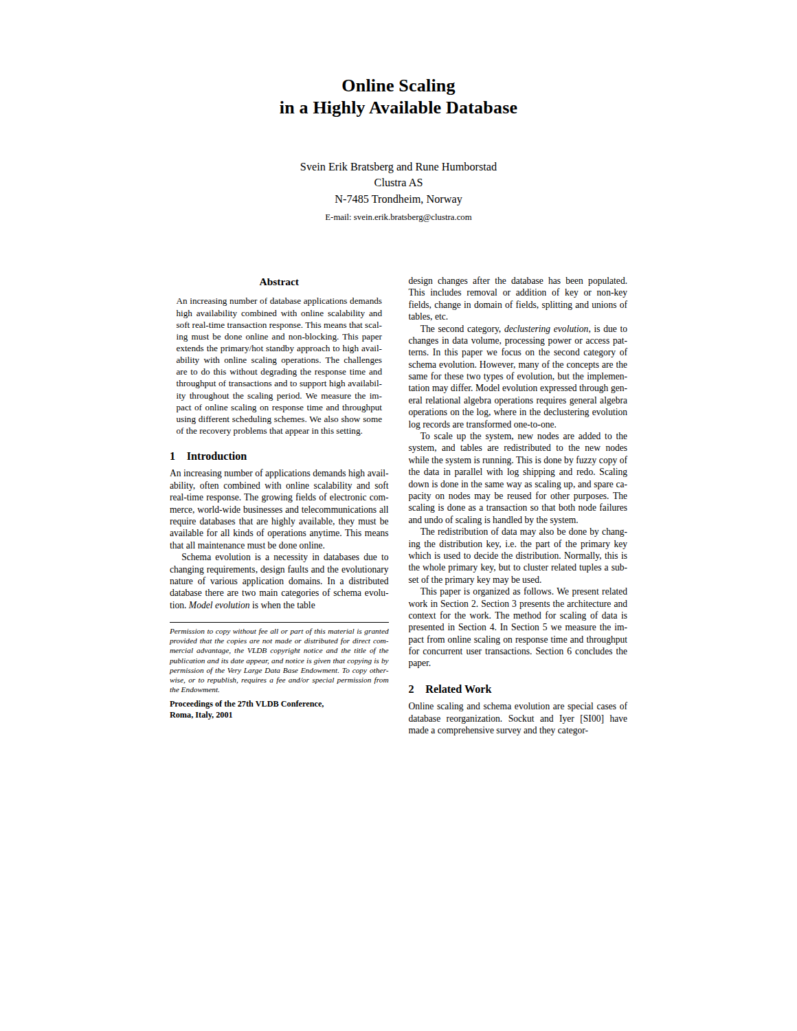Online Scaling
in a Highly Available Database
Svein Erik Bratsberg and Rune Humborstad
Clustra AS
N-7485 Trondheim, Norway
E-mail: svein.erik.bratsberg@clustra.com
Abstract
An increasing number of database applications demands high availability combined with online scalability and soft real-time transaction response. This means that scaling must be done online and non-blocking. This paper extends the primary/hot standby approach to high availability with online scaling operations. The challenges are to do this without degrading the response time and throughput of transactions and to support high availability throughout the scaling period. We measure the impact of online scaling on response time and throughput using different scheduling schemes. We also show some of the recovery problems that appear in this setting.
1 Introduction
An increasing number of applications demands high availability, often combined with online scalability and soft real-time response. The growing fields of electronic commerce, world-wide businesses and telecommunications all require databases that are highly available, they must be available for all kinds of operations anytime. This means that all maintenance must be done online.
Schema evolution is a necessity in databases due to changing requirements, design faults and the evolutionary nature of various application domains. In a distributed database there are two main categories of schema evolution. Model evolution is when the table
Permission to copy without fee all or part of this material is granted provided that the copies are not made or distributed for direct commercial advantage, the VLDB copyright notice and the title of the publication and its date appear, and notice is given that copying is by permission of the Very Large Data Base Endowment. To copy otherwise, or to republish, requires a fee and/or special permission from the Endowment.
Proceedings of the 27th VLDB Conference,
Roma, Italy, 2001
design changes after the database has been populated. This includes removal or addition of key or non-key fields, change in domain of fields, splitting and unions of tables, etc.
The second category, declustering evolution, is due to changes in data volume, processing power or access patterns. In this paper we focus on the second category of schema evolution. However, many of the concepts are the same for these two types of evolution, but the implementation may differ. Model evolution expressed through general relational algebra operations requires general algebra operations on the log, where in the declustering evolution log records are transformed one-to-one.
To scale up the system, new nodes are added to the system, and tables are redistributed to the new nodes while the system is running. This is done by fuzzy copy of the data in parallel with log shipping and redo. Scaling down is done in the same way as scaling up, and spare capacity on nodes may be reused for other purposes. The scaling is done as a transaction so that both node failures and undo of scaling is handled by the system.
The redistribution of data may also be done by changing the distribution key, i.e. the part of the primary key which is used to decide the distribution. Normally, this is the whole primary key, but to cluster related tuples a subset of the primary key may be used.
This paper is organized as follows. We present related work in Section 2. Section 3 presents the architecture and context for the work. The method for scaling of data is presented in Section 4. In Section 5 we measure the impact from online scaling on response time and throughput for concurrent user transactions. Section 6 concludes the paper.
2 Related Work
Online scaling and schema evolution are special cases of database reorganization. Sockut and Iyer [SI00] have made a comprehensive survey and they categor-